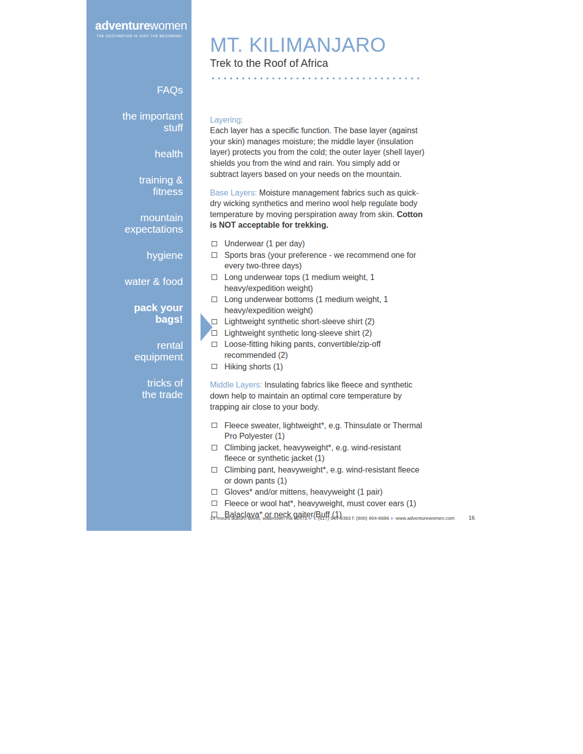adventure women
the destination is just the beginning
FAQs
the important
stuff
health
training &
fitness
mountain
expectations
hygiene
water & food
pack your
bags!
rental
equipment
tricks of
the trade
MT. KILIMANJARO
Trek to the Roof of Africa
Layering:
Each layer has a specific function. The base layer (against your skin) manages moisture; the middle layer (insulation layer) protects you from the cold; the outer layer (shell layer) shields you from the wind and rain. You simply add or subtract layers based on your needs on the mountain.
Base Layers: Moisture management fabrics such as quick-dry wicking synthetics and merino wool help regulate body temperature by moving perspiration away from skin. Cotton is NOT acceptable for trekking.
Underwear (1 per day)
Sports bras (your preference - we recommend one for every two-three days)
Long underwear tops (1 medium weight, 1 heavy/expedition weight)
Long underwear bottoms (1 medium weight, 1 heavy/expedition weight)
Lightweight synthetic short-sleeve shirt (2)
Lightweight synthetic long-sleeve shirt (2)
Loose-fitting hiking pants, convertible/zip-off recommended (2)
Hiking shorts (1)
Middle Layers: Insulating fabrics like fleece and synthetic down help to maintain an optimal core temperature by trapping air close to your body.
Fleece sweater, lightweight*, e.g. Thinsulate or Thermal Pro Polyester (1)
Climbing jacket, heavyweight*, e.g. wind-resistant fleece or synthetic jacket (1)
Climbing pant, heavyweight*, e.g. wind-resistant fleece or down pants (1)
Gloves* and/or mittens, heavyweight (1 pair)
Fleece or wool hat*, heavyweight, must cover ears (1)
Balaclava* or neck gaiter/Buff (1)
14 mount auburn street, watertown ma 02472▸t: (617) 544-9393 f: (800) 804-8686▸www.adventurewomen.com
16